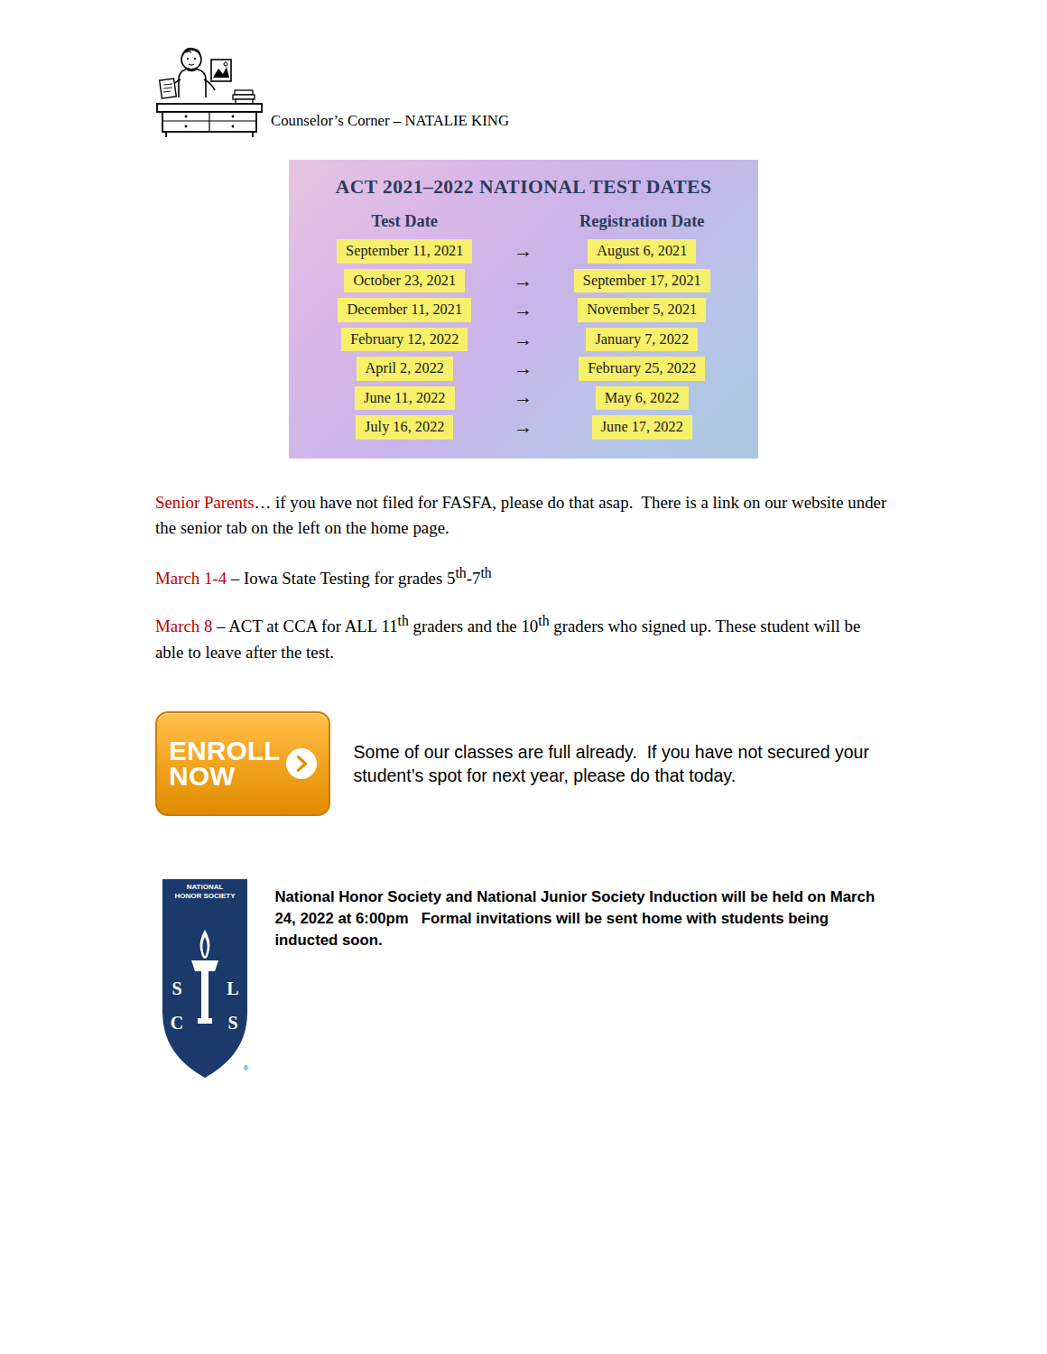Counselor’s Corner – NATALIE KING
ACT 2021–2022 NATIONAL TEST DATES
| Test Date | | Registration Date |
| --- | --- | --- |
| September 11, 2021 | → | August 6, 2021 |
| October 23, 2021 | → | September 17, 2021 |
| December 11, 2021 | → | November 5, 2021 |
| February 12, 2022 | → | January 7, 2022 |
| April 2, 2022 | → | February 25, 2022 |
| June 11, 2022 | → | May 6, 2022 |
| July 16, 2022 | → | June 17, 2022 |
Senior Parents… if you have not filed for FASFA, please do that asap. There is a link on our website under the senior tab on the left on the home page.
March 1-4 – Iowa State Testing for grades 5th-7th
March 8 – ACT at CCA for ALL 11th graders and the 10th graders who signed up. These student will be able to leave after the test.
ENROLL
NOW
Some of our classes are full already. If you have not secured your student’s spot for next year, please do that today.
NATIONAL HONOR SOCIETY S C L S ®
National Honor Society and National Junior Society Induction will be held on March 24, 2022 at 6:00pm Formal invitations will be sent home with students being inducted soon.